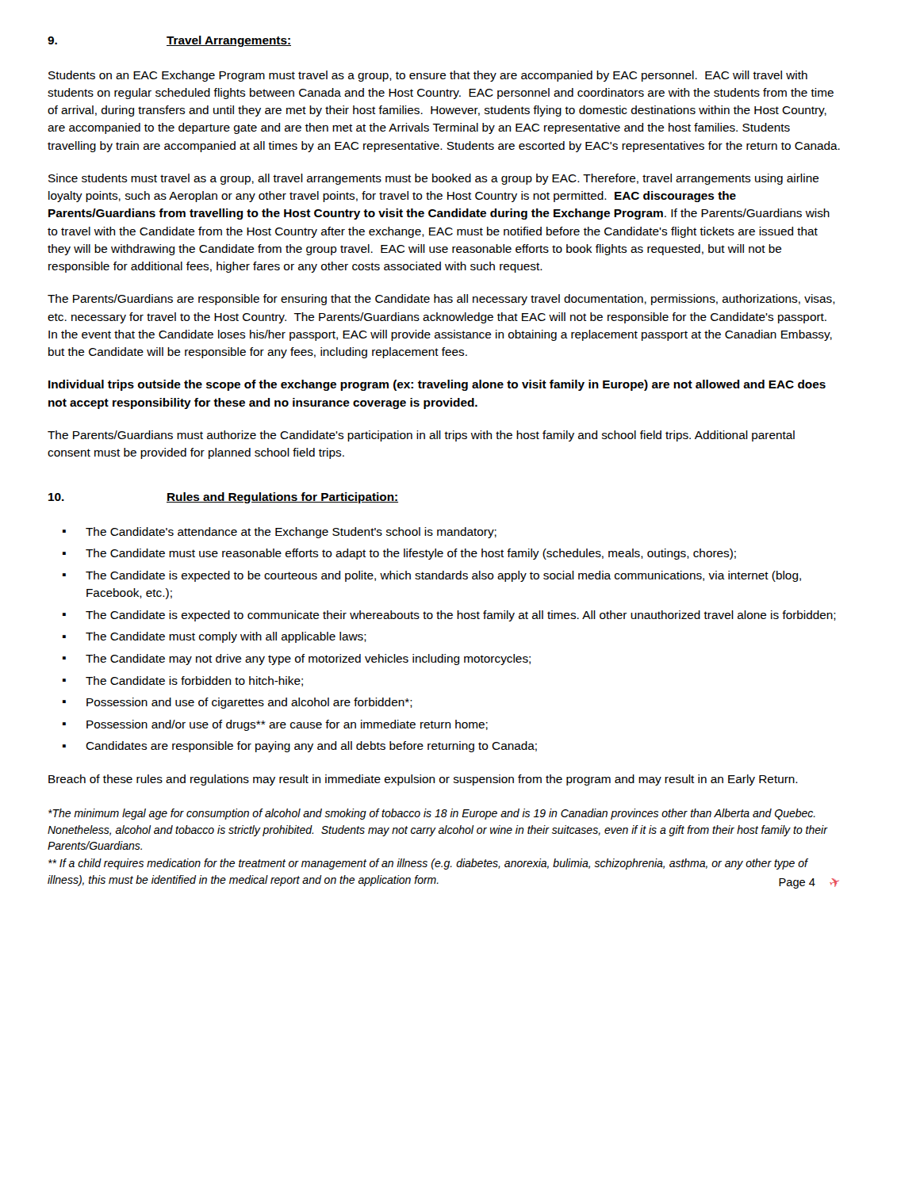9. Travel Arrangements:
Students on an EAC Exchange Program must travel as a group, to ensure that they are accompanied by EAC personnel. EAC will travel with students on regular scheduled flights between Canada and the Host Country. EAC personnel and coordinators are with the students from the time of arrival, during transfers and until they are met by their host families. However, students flying to domestic destinations within the Host Country, are accompanied to the departure gate and are then met at the Arrivals Terminal by an EAC representative and the host families. Students travelling by train are accompanied at all times by an EAC representative. Students are escorted by EAC's representatives for the return to Canada.
Since students must travel as a group, all travel arrangements must be booked as a group by EAC. Therefore, travel arrangements using airline loyalty points, such as Aeroplan or any other travel points, for travel to the Host Country is not permitted. EAC discourages the Parents/Guardians from travelling to the Host Country to visit the Candidate during the Exchange Program. If the Parents/Guardians wish to travel with the Candidate from the Host Country after the exchange, EAC must be notified before the Candidate's flight tickets are issued that they will be withdrawing the Candidate from the group travel. EAC will use reasonable efforts to book flights as requested, but will not be responsible for additional fees, higher fares or any other costs associated with such request.
The Parents/Guardians are responsible for ensuring that the Candidate has all necessary travel documentation, permissions, authorizations, visas, etc. necessary for travel to the Host Country. The Parents/Guardians acknowledge that EAC will not be responsible for the Candidate's passport. In the event that the Candidate loses his/her passport, EAC will provide assistance in obtaining a replacement passport at the Canadian Embassy, but the Candidate will be responsible for any fees, including replacement fees.
Individual trips outside the scope of the exchange program (ex: traveling alone to visit family in Europe) are not allowed and EAC does not accept responsibility for these and no insurance coverage is provided.
The Parents/Guardians must authorize the Candidate's participation in all trips with the host family and school field trips. Additional parental consent must be provided for planned school field trips.
10. Rules and Regulations for Participation:
The Candidate's attendance at the Exchange Student's school is mandatory;
The Candidate must use reasonable efforts to adapt to the lifestyle of the host family (schedules, meals, outings, chores);
The Candidate is expected to be courteous and polite, which standards also apply to social media communications, via internet (blog, Facebook, etc.);
The Candidate is expected to communicate their whereabouts to the host family at all times. All other unauthorized travel alone is forbidden;
The Candidate must comply with all applicable laws;
The Candidate may not drive any type of motorized vehicles including motorcycles;
The Candidate is forbidden to hitch-hike;
Possession and use of cigarettes and alcohol are forbidden*;
Possession and/or use of drugs** are cause for an immediate return home;
Candidates are responsible for paying any and all debts before returning to Canada;
Breach of these rules and regulations may result in immediate expulsion or suspension from the program and may result in an Early Return.
*The minimum legal age for consumption of alcohol and smoking of tobacco is 18 in Europe and is 19 in Canadian provinces other than Alberta and Quebec. Nonetheless, alcohol and tobacco is strictly prohibited. Students may not carry alcohol or wine in their suitcases, even if it is a gift from their host family to their Parents/Guardians.
** If a child requires medication for the treatment or management of an illness (e.g. diabetes, anorexia, bulimia, schizophrenia, asthma, or any other type of illness), this must be identified in the medical report and on the application form.
Page 4 ✈